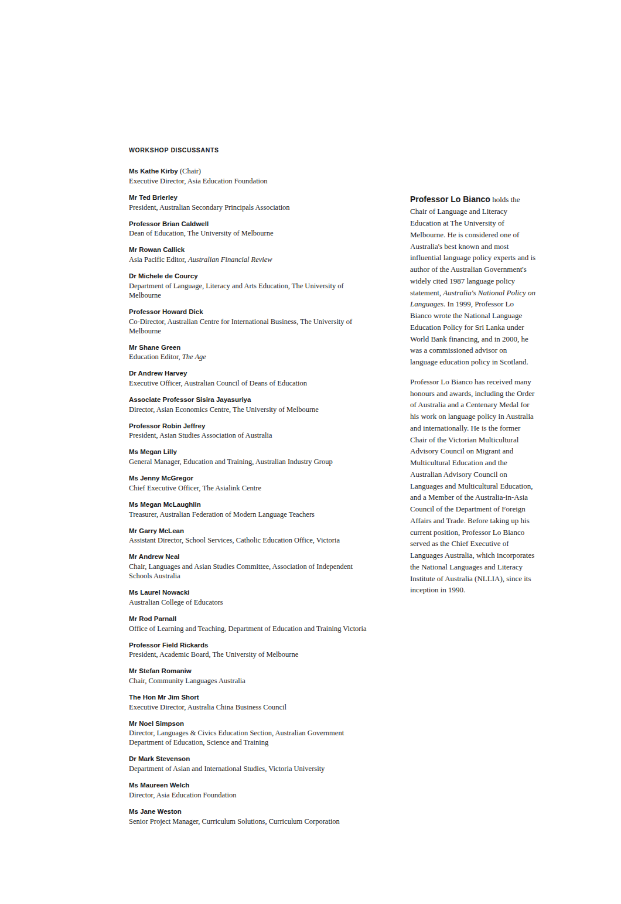Workshop Discussants
Ms Kathe Kirby (Chair) Executive Director, Asia Education Foundation
Mr Ted Brierley President, Australian Secondary Principals Association
Professor Brian Caldwell Dean of Education, The University of Melbourne
Mr Rowan Callick Asia Pacific Editor, Australian Financial Review
Dr Michele de Courcy Department of Language, Literacy and Arts Education, The University of Melbourne
Professor Howard Dick Co-Director, Australian Centre for International Business, The University of Melbourne
Mr Shane Green Education Editor, The Age
Dr Andrew Harvey Executive Officer, Australian Council of Deans of Education
Associate Professor Sisira Jayasuriya Director, Asian Economics Centre, The University of Melbourne
Professor Robin Jeffrey President, Asian Studies Association of Australia
Ms Megan Lilly General Manager, Education and Training, Australian Industry Group
Ms Jenny McGregor Chief Executive Officer, The Asialink Centre
Ms Megan McLaughlin Treasurer, Australian Federation of Modern Language Teachers
Mr Garry McLean Assistant Director, School Services, Catholic Education Office, Victoria
Mr Andrew Neal Chair, Languages and Asian Studies Committee, Association of Independent Schools Australia
Ms Laurel Nowacki Australian College of Educators
Mr Rod Parnall Office of Learning and Teaching, Department of Education and Training Victoria
Professor Field Rickards President, Academic Board, The University of Melbourne
Mr Stefan Romaniw Chair, Community Languages Australia
The Hon Mr Jim Short Executive Director, Australia China Business Council
Mr Noel Simpson Director, Languages & Civics Education Section, Australian Government Department of Education, Science and Training
Dr Mark Stevenson Department of Asian and International Studies, Victoria University
Ms Maureen Welch Director, Asia Education Foundation
Ms Jane Weston Senior Project Manager, Curriculum Solutions, Curriculum Corporation
Professor Lo Bianco holds the Chair of Language and Literacy Education at The University of Melbourne. He is considered one of Australia's best known and most influential language policy experts and is author of the Australian Government's widely cited 1987 language policy statement, Australia's National Policy on Languages. In 1999, Professor Lo Bianco wrote the National Language Education Policy for Sri Lanka under World Bank financing, and in 2000, he was a commissioned advisor on language education policy in Scotland.
Professor Lo Bianco has received many honours and awards, including the Order of Australia and a Centenary Medal for his work on language policy in Australia and internationally. He is the former Chair of the Victorian Multicultural Advisory Council on Migrant and Multicultural Education and the Australian Advisory Council on Languages and Multicultural Education, and a Member of the Australia-in-Asia Council of the Department of Foreign Affairs and Trade. Before taking up his current position, Professor Lo Bianco served as the Chief Executive of Languages Australia, which incorporates the National Languages and Literacy Institute of Australia (NLLIA), since its inception in 1990.